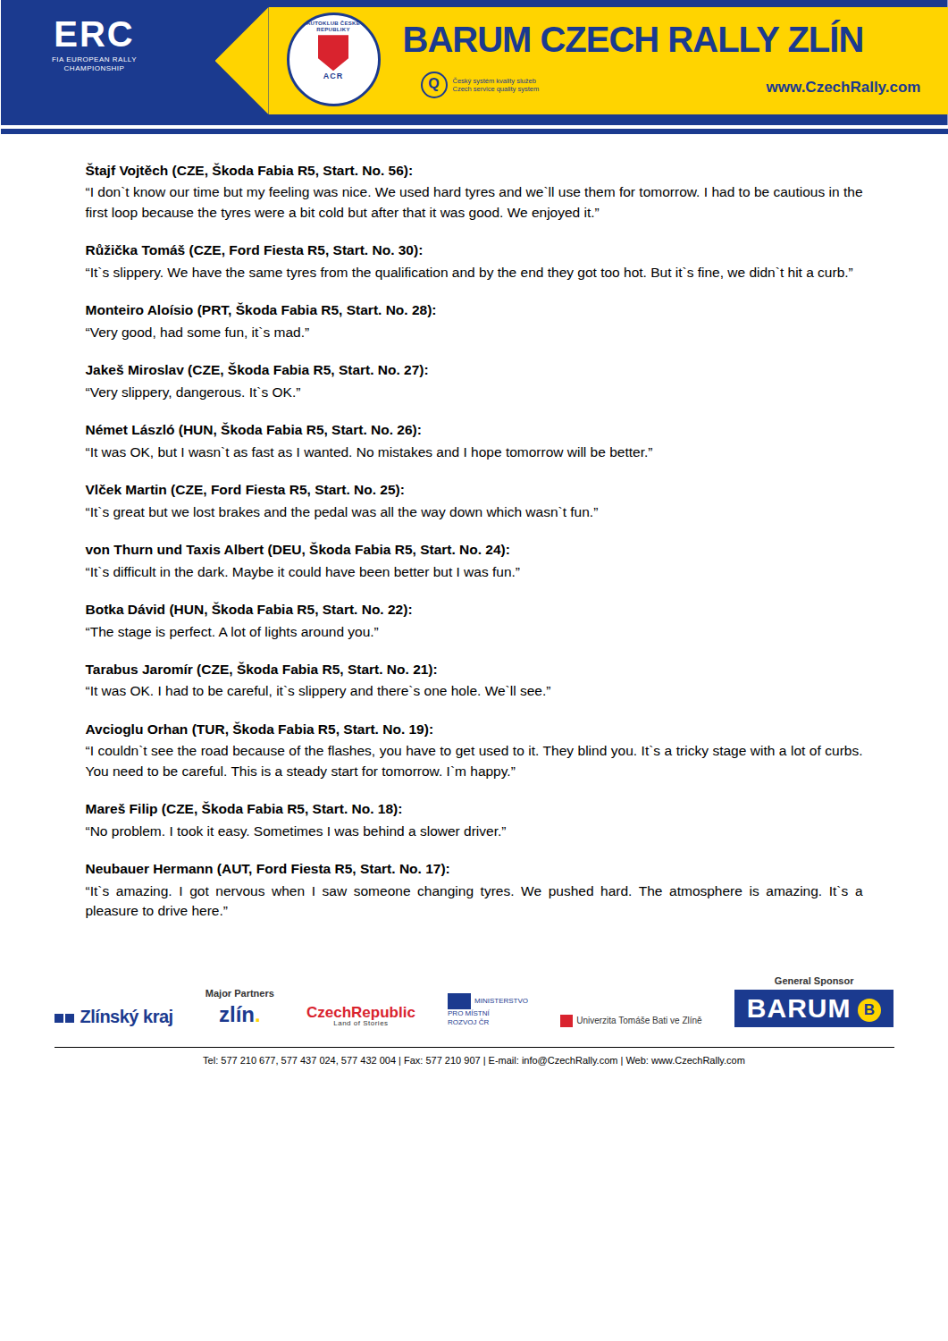ERC
FIA EUROPEAN RALLY
CHAMPIONSHIP
AUTOKLUB ČESKÉ REPUBLIKY
ACR
BARUM CZECH RALLY ZLÍN
QČeský systém kvality služeb
Czech service quality system
www.CzechRally.com
Štajf Vojtěch (CZE, Škoda Fabia R5, Start. No. 56):
“I don`t know our time but my feeling was nice. We used hard tyres and we`ll use them for tomorrow. I had to be cautious in the first loop because the tyres were a bit cold but after that it was good. We enjoyed it.”
Růžička Tomáš (CZE, Ford Fiesta R5, Start. No. 30):
“It`s slippery. We have the same tyres from the qualification and by the end they got too hot. But it`s fine, we didn`t hit a curb.”
Monteiro Aloísio (PRT, Škoda Fabia R5, Start. No. 28):
“Very good, had some fun, it`s mad.”
Jakeš Miroslav (CZE, Škoda Fabia R5, Start. No. 27):
“Very slippery, dangerous. It`s OK.”
Német László (HUN, Škoda Fabia R5, Start. No. 26):
“It was OK, but I wasn`t as fast as I wanted. No mistakes and I hope tomorrow will be better.”
Vlček Martin (CZE, Ford Fiesta R5, Start. No. 25):
“It`s great but we lost brakes and the pedal was all the way down which wasn`t fun.”
von Thurn und Taxis Albert (DEU, Škoda Fabia R5, Start. No. 24):
“It`s difficult in the dark. Maybe it could have been better but I was fun.”
Botka Dávid (HUN, Škoda Fabia R5, Start. No. 22):
“The stage is perfect. A lot of lights around you.”
Tarabus Jaromír (CZE, Škoda Fabia R5, Start. No. 21):
“It was OK. I had to be careful, it`s slippery and there`s one hole. We`ll see.”
Avcioglu Orhan (TUR, Škoda Fabia R5, Start. No. 19):
“I couldn`t see the road because of the flashes, you have to get used to it. They blind you. It`s a tricky stage with a lot of curbs. You need to be careful. This is a steady start for tomorrow. I`m happy.”
Mareš Filip (CZE, Škoda Fabia R5, Start. No. 18):
“No problem. I took it easy. Sometimes I was behind a slower driver.”
Neubauer Hermann (AUT, Ford Fiesta R5, Start. No. 17):
“It`s amazing. I got nervous when I saw someone changing tyres. We pushed hard. The atmosphere is amazing. It`s a pleasure to drive here.”
Zlínský kraj
Major Partners
zlín.
CzechRepublicLand of Stories
MINISTERSTVO
PRO MÍSTNÍ
ROZVOJ ČR
Univerzita Tomáše Bati ve Zlíně
General Sponsor
BARUMB
Tel: 577 210 677, 577 437 024, 577 432 004 | Fax: 577 210 907 | E-mail: info@CzechRally.com | Web: www.CzechRally.com